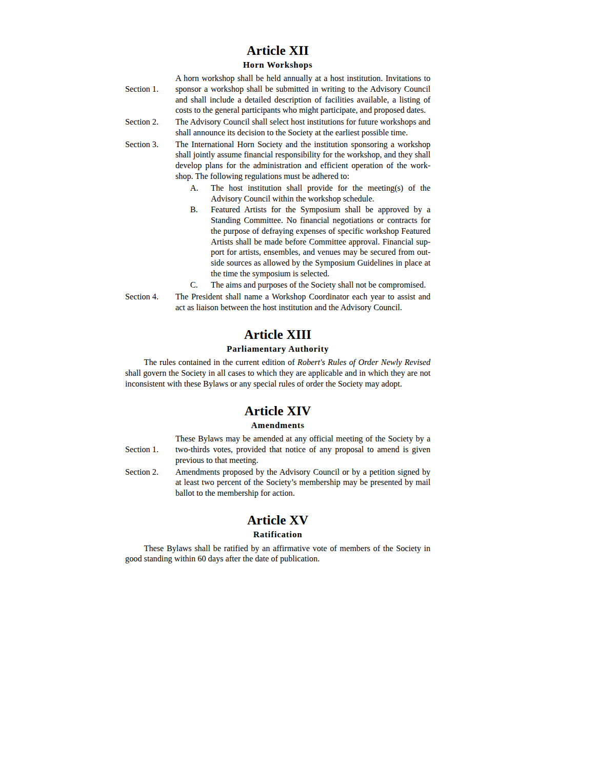Article XII
Horn Workshops
| Section 1. | A horn workshop shall be held annually at a host institution. Invitations to sponsor a workshop shall be submitted in writing to the Advisory Council and shall include a detailed description of facilities available, a listing of costs to the general participants who might participate, and proposed dates. |
| Section 2. | The Advisory Council shall select host institutions for future workshops and shall announce its decision to the Society at the earliest possible time. |
| Section 3. | The International Horn Society and the institution sponsoring a workshop shall jointly assume financial responsibility for the workshop, and they shall develop plans for the administration and efficient operation of the workshop. The following regulations must be adhered to: A. The host institution shall provide for the meeting(s) of the Advisory Council within the workshop schedule. B. Featured Artists for the Symposium shall be approved by a Standing Committee. No financial negotiations or contracts for the purpose of defraying expenses of specific workshop Featured Artists shall be made before Committee approval. Financial support for artists, ensembles, and venues may be secured from outside sources as allowed by the Symposium Guidelines in place at the time the symposium is selected. C. The aims and purposes of the Society shall not be compromised. |
| Section 4. | The President shall name a Workshop Coordinator each year to assist and act as liaison between the host institution and the Advisory Council. |
Article XIII
Parliamentary Authority
The rules contained in the current edition of Robert's Rules of Order Newly Revised shall govern the Society in all cases to which they are applicable and in which they are not inconsistent with these Bylaws or any special rules of order the Society may adopt.
Article XIV
Amendments
| Section 1. | These Bylaws may be amended at any official meeting of the Society by a two-thirds votes, provided that notice of any proposal to amend is given previous to that meeting. |
| Section 2. | Amendments proposed by the Advisory Council or by a petition signed by at least two percent of the Society’s membership may be presented by mail ballot to the membership for action. |
Article XV
Ratification
These Bylaws shall be ratified by an affirmative vote of members of the Society in good standing within 60 days after the date of publication.